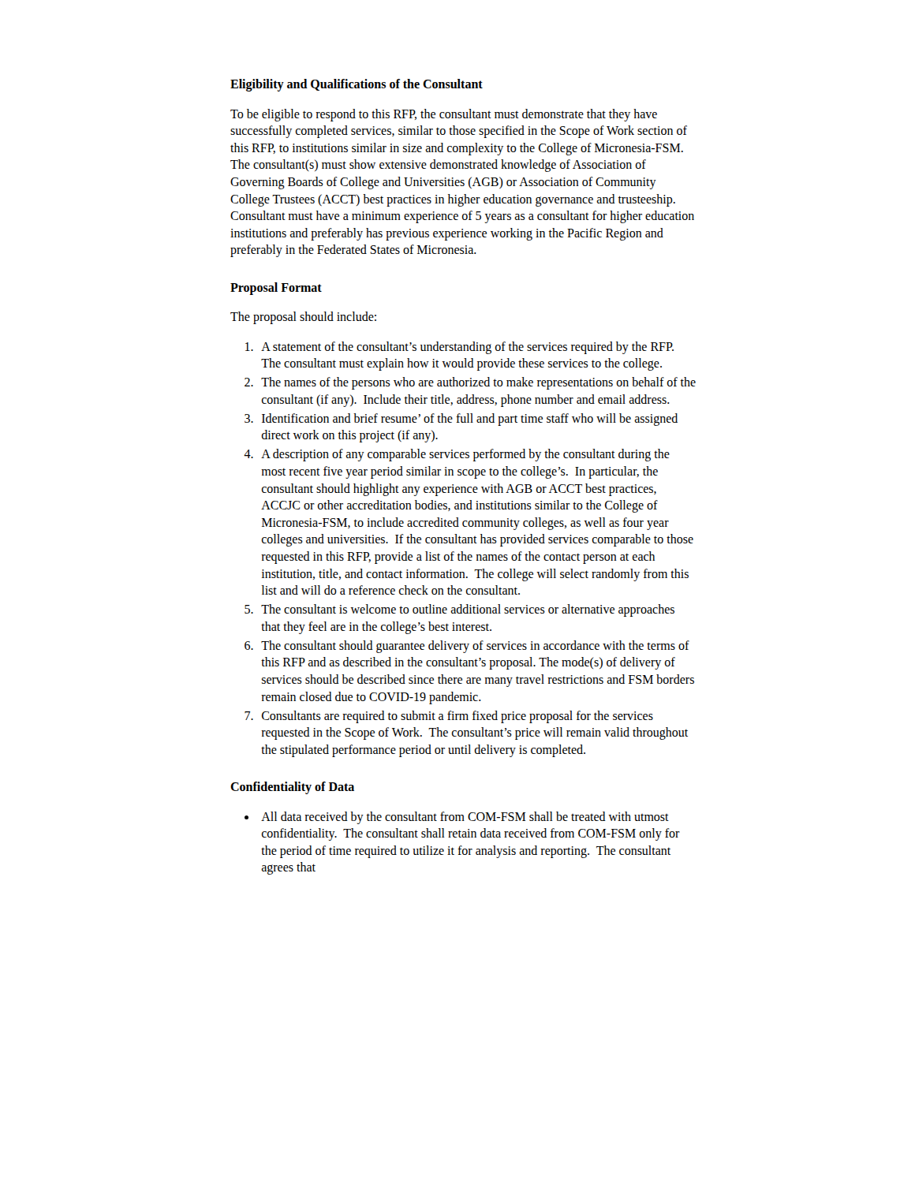Eligibility and Qualifications of the Consultant
To be eligible to respond to this RFP, the consultant must demonstrate that they have successfully completed services, similar to those specified in the Scope of Work section of this RFP, to institutions similar in size and complexity to the College of Micronesia-FSM. The consultant(s) must show extensive demonstrated knowledge of Association of Governing Boards of College and Universities (AGB) or Association of Community College Trustees (ACCT) best practices in higher education governance and trusteeship. Consultant must have a minimum experience of 5 years as a consultant for higher education institutions and preferably has previous experience working in the Pacific Region and preferably in the Federated States of Micronesia.
Proposal Format
The proposal should include:
A statement of the consultant’s understanding of the services required by the RFP. The consultant must explain how it would provide these services to the college.
The names of the persons who are authorized to make representations on behalf of the consultant (if any). Include their title, address, phone number and email address.
Identification and brief resume’ of the full and part time staff who will be assigned direct work on this project (if any).
A description of any comparable services performed by the consultant during the most recent five year period similar in scope to the college’s. In particular, the consultant should highlight any experience with AGB or ACCT best practices, ACCJC or other accreditation bodies, and institutions similar to the College of Micronesia-FSM, to include accredited community colleges, as well as four year colleges and universities. If the consultant has provided services comparable to those requested in this RFP, provide a list of the names of the contact person at each institution, title, and contact information. The college will select randomly from this list and will do a reference check on the consultant.
The consultant is welcome to outline additional services or alternative approaches that they feel are in the college’s best interest.
The consultant should guarantee delivery of services in accordance with the terms of this RFP and as described in the consultant’s proposal. The mode(s) of delivery of services should be described since there are many travel restrictions and FSM borders remain closed due to COVID-19 pandemic.
Consultants are required to submit a firm fixed price proposal for the services requested in the Scope of Work. The consultant’s price will remain valid throughout the stipulated performance period or until delivery is completed.
Confidentiality of Data
All data received by the consultant from COM-FSM shall be treated with utmost confidentiality. The consultant shall retain data received from COM-FSM only for the period of time required to utilize it for analysis and reporting. The consultant agrees that